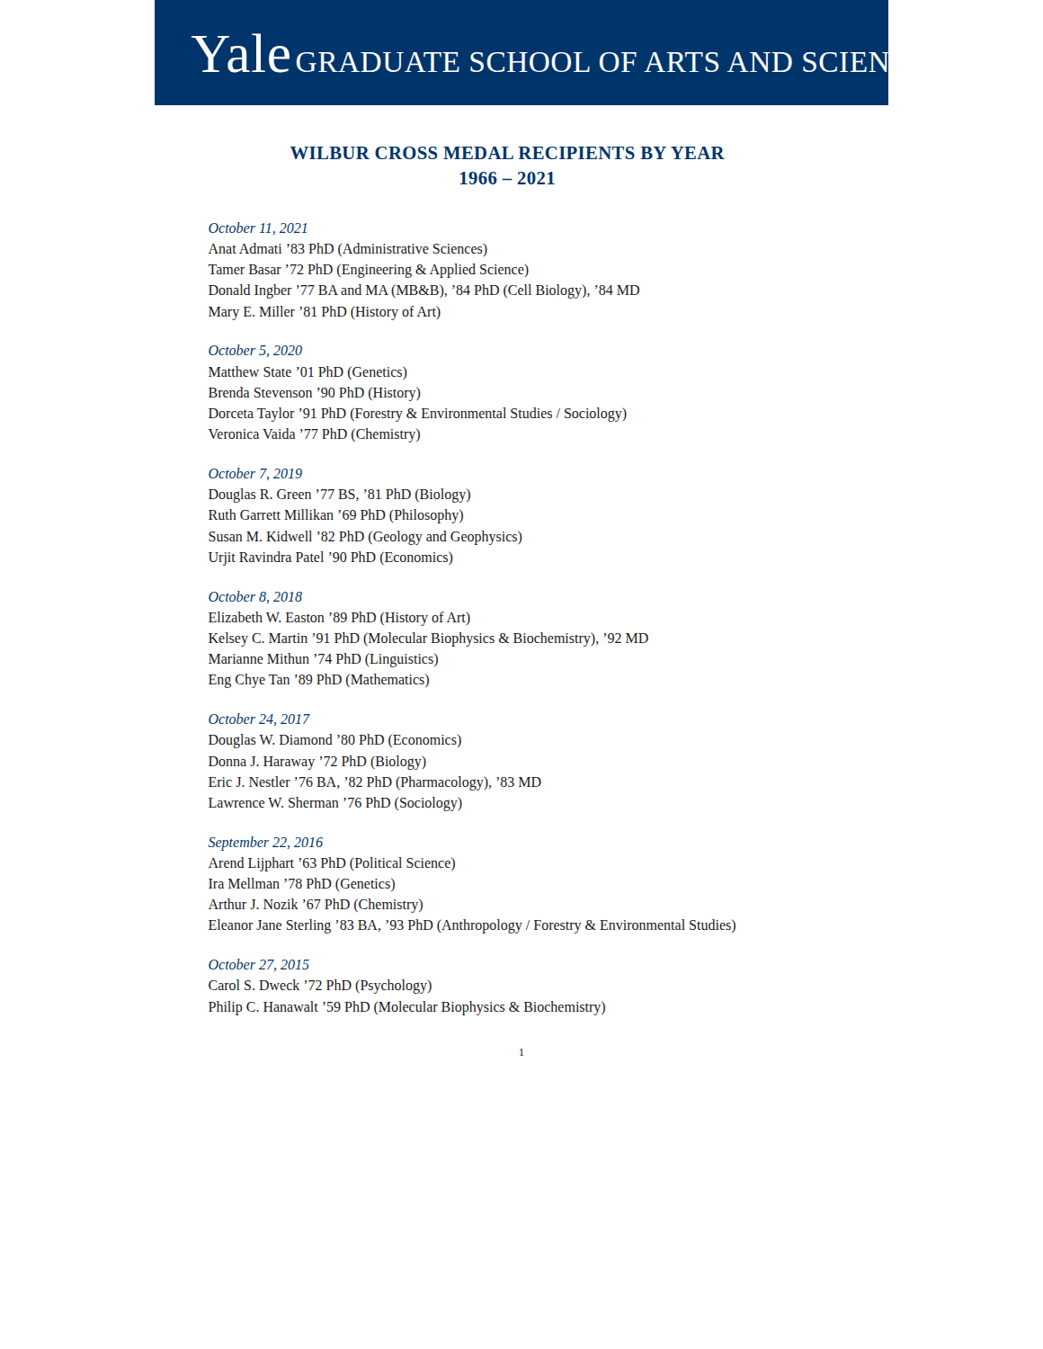Yale Graduate School of Arts and Sciences
Wilbur Cross Medal Recipients by Year
1966 – 2021
October 11, 2021
Anat Admati ’83 PhD (Administrative Sciences)
Tamer Basar ’72 PhD (Engineering & Applied Science)
Donald Ingber ’77 BA and MA (MB&B), ’84 PhD (Cell Biology), ’84 MD
Mary E. Miller ’81 PhD (History of Art)
October 5, 2020
Matthew State ’01 PhD (Genetics)
Brenda Stevenson ’90 PhD (History)
Dorceta Taylor ’91 PhD (Forestry & Environmental Studies / Sociology)
Veronica Vaida ’77 PhD (Chemistry)
October 7, 2019
Douglas R. Green ’77 BS, ’81 PhD (Biology)
Ruth Garrett Millikan ’69 PhD (Philosophy)
Susan M. Kidwell ’82 PhD (Geology and Geophysics)
Urjit Ravindra Patel ’90 PhD (Economics)
October 8, 2018
Elizabeth W. Easton ’89 PhD (History of Art)
Kelsey C. Martin ’91 PhD (Molecular Biophysics & Biochemistry), ’92 MD
Marianne Mithun ’74 PhD (Linguistics)
Eng Chye Tan ’89 PhD (Mathematics)
October 24, 2017
Douglas W. Diamond ’80 PhD (Economics)
Donna J. Haraway ’72 PhD (Biology)
Eric J. Nestler ’76 BA, ’82 PhD (Pharmacology), ’83 MD
Lawrence W. Sherman ’76 PhD (Sociology)
September 22, 2016
Arend Lijphart ’63 PhD (Political Science)
Ira Mellman ’78 PhD (Genetics)
Arthur J. Nozik ’67 PhD (Chemistry)
Eleanor Jane Sterling ’83 BA, ’93 PhD (Anthropology / Forestry & Environmental Studies)
October 27, 2015
Carol S. Dweck ’72 PhD (Psychology)
Philip C. Hanawalt ’59 PhD (Molecular Biophysics & Biochemistry)
1